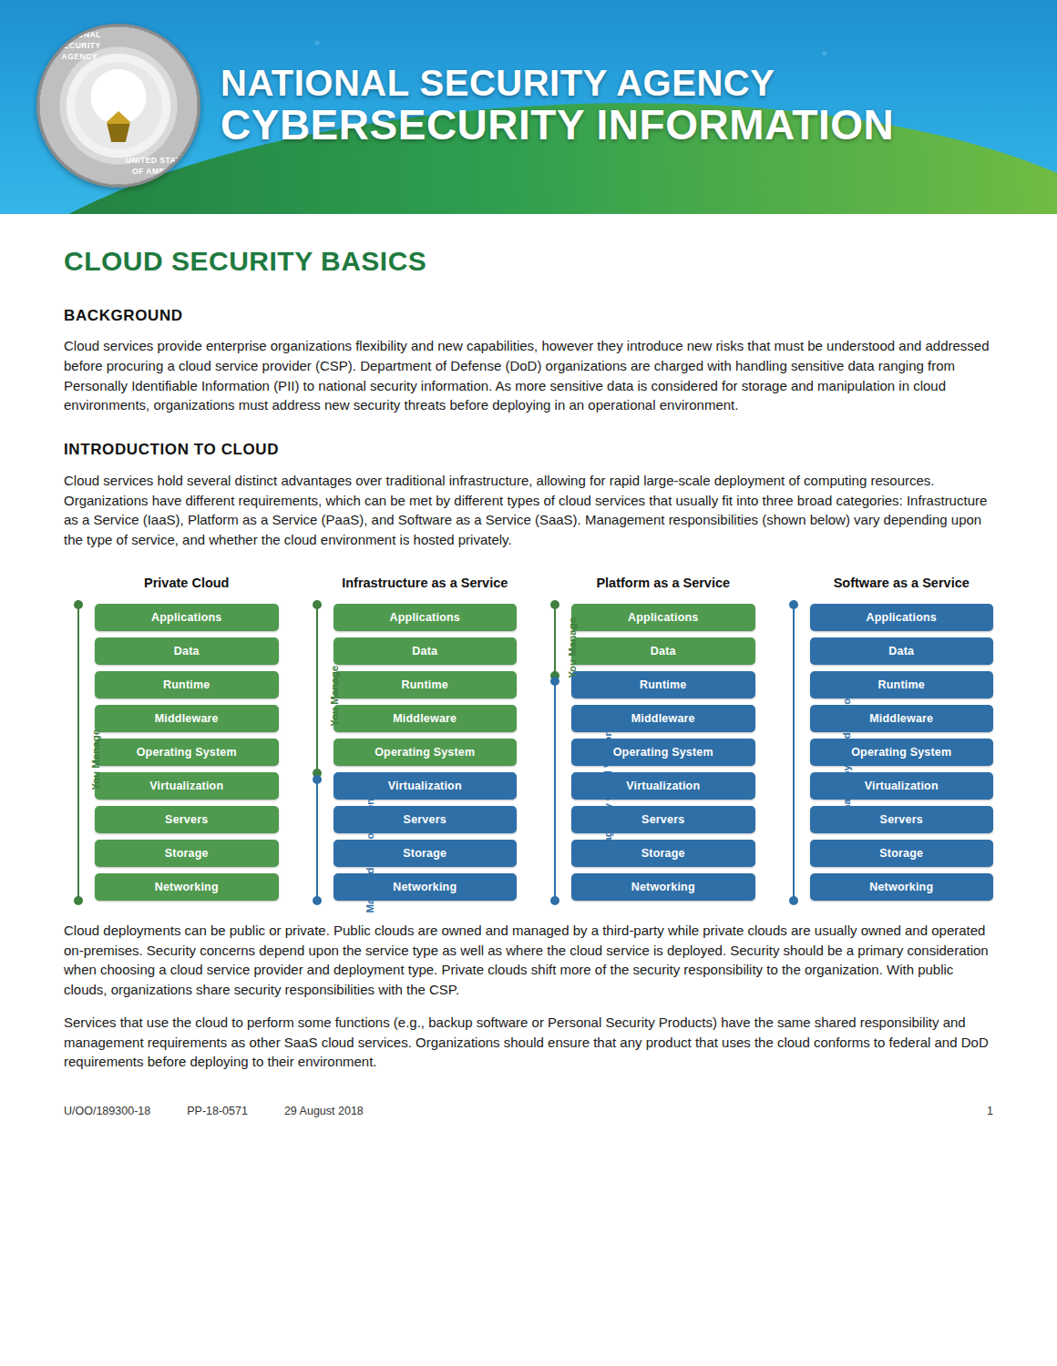NATIONAL SECURITY AGENCY UNITED STATES OF AMERICA
NATIONAL SECURITY AGENCY
CYBERSECURITY INFORMATION
CLOUD SECURITY BASICS
BACKGROUND
Cloud services provide enterprise organizations flexibility and new capabilities, however they introduce new risks that must be understood and addressed before procuring a cloud service provider (CSP). Department of Defense (DoD) organizations are charged with handling sensitive data ranging from Personally Identifiable Information (PII) to national security information. As more sensitive data is considered for storage and manipulation in cloud environments, organizations must address new security threats before deploying in an operational environment.
INTRODUCTION TO CLOUD
Cloud services hold several distinct advantages over traditional infrastructure, allowing for rapid large-scale deployment of computing resources. Organizations have different requirements, which can be met by different types of cloud services that usually fit into three broad categories: Infrastructure as a Service (IaaS), Platform as a Service (PaaS), and Software as a Service (SaaS). Management responsibilities (shown below) vary depending upon the type of service, and whether the cloud environment is hosted privately.
Private Cloud
You Manage
Applications
Data
Runtime
Middleware
Operating System
Virtualization
Servers
Storage
Networking
Infrastructure as a Service
You Manage
Managed by Cloud Vendor
Applications
Data
Runtime
Middleware
Operating System
Virtualization
Servers
Storage
Networking
Platform as a Service
You Manage
Managed by Cloud Vendor
Applications
Data
Runtime
Middleware
Operating System
Virtualization
Servers
Storage
Networking
Software as a Service
Managed by Cloud Vendor
Applications
Data
Runtime
Middleware
Operating System
Virtualization
Servers
Storage
Networking
Cloud deployments can be public or private. Public clouds are owned and managed by a third-party while private clouds are usually owned and operated on-premises. Security concerns depend upon the service type as well as where the cloud service is deployed. Security should be a primary consideration when choosing a cloud service provider and deployment type. Private clouds shift more of the security responsibility to the organization. With public clouds, organizations share security responsibilities with the CSP.
Services that use the cloud to perform some functions (e.g., backup software or Personal Security Products) have the same shared responsibility and management requirements as other SaaS cloud services. Organizations should ensure that any product that uses the cloud conforms to federal and DoD requirements before deploying to their environment.
U/OO/189300-18 PP-18-0571 29 August 2018 1